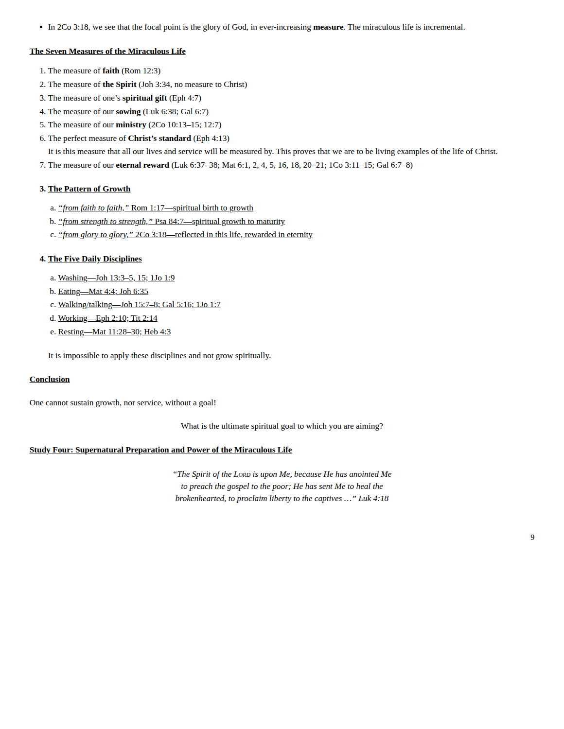In 2Co 3:18, we see that the focal point is the glory of God, in ever-increasing measure. The miraculous life is incremental.
The Seven Measures of the Miraculous Life
The measure of faith (Rom 12:3)
The measure of the Spirit (Joh 3:34, no measure to Christ)
The measure of one’s spiritual gift (Eph 4:7)
The measure of our sowing (Luk 6:38; Gal 6:7)
The measure of our ministry (2Co 10:13–15; 12:7)
The perfect measure of Christ’s standard (Eph 4:13)
It is this measure that all our lives and service will be measured by. This proves that we are to be living examples of the life of Christ.
The measure of our eternal reward (Luk 6:37–38; Mat 6:1, 2, 4, 5, 16, 18, 20–21; 1Co 3:11–15; Gal 6:7–8)
The Pattern of Growth
“from faith to faith,” Rom 1:17—spiritual birth to growth
“from strength to strength,” Psa 84:7—spiritual growth to maturity
“from glory to glory,” 2Co 3:18—reflected in this life, rewarded in eternity
The Five Daily Disciplines
Washing—Joh 13:3–5, 15; 1Jo 1:9
Eating—Mat 4:4; Joh 6:35
Walking/talking—Joh 15:7–8; Gal 5:16; 1Jo 1:7
Working—Eph 2:10; Tit 2:14
Resting—Mat 11:28–30; Heb 4:3
It is impossible to apply these disciplines and not grow spiritually.
Conclusion
One cannot sustain growth, nor service, without a goal!
What is the ultimate spiritual goal to which you are aiming?
Study Four: Supernatural Preparation and Power of the Miraculous Life
“The Spirit of the Lord is upon Me, because He has anointed Me
to preach the gospel to the poor; He has sent Me to heal the
brokenhearted, to proclaim liberty to the captives …” Luk 4:18
9